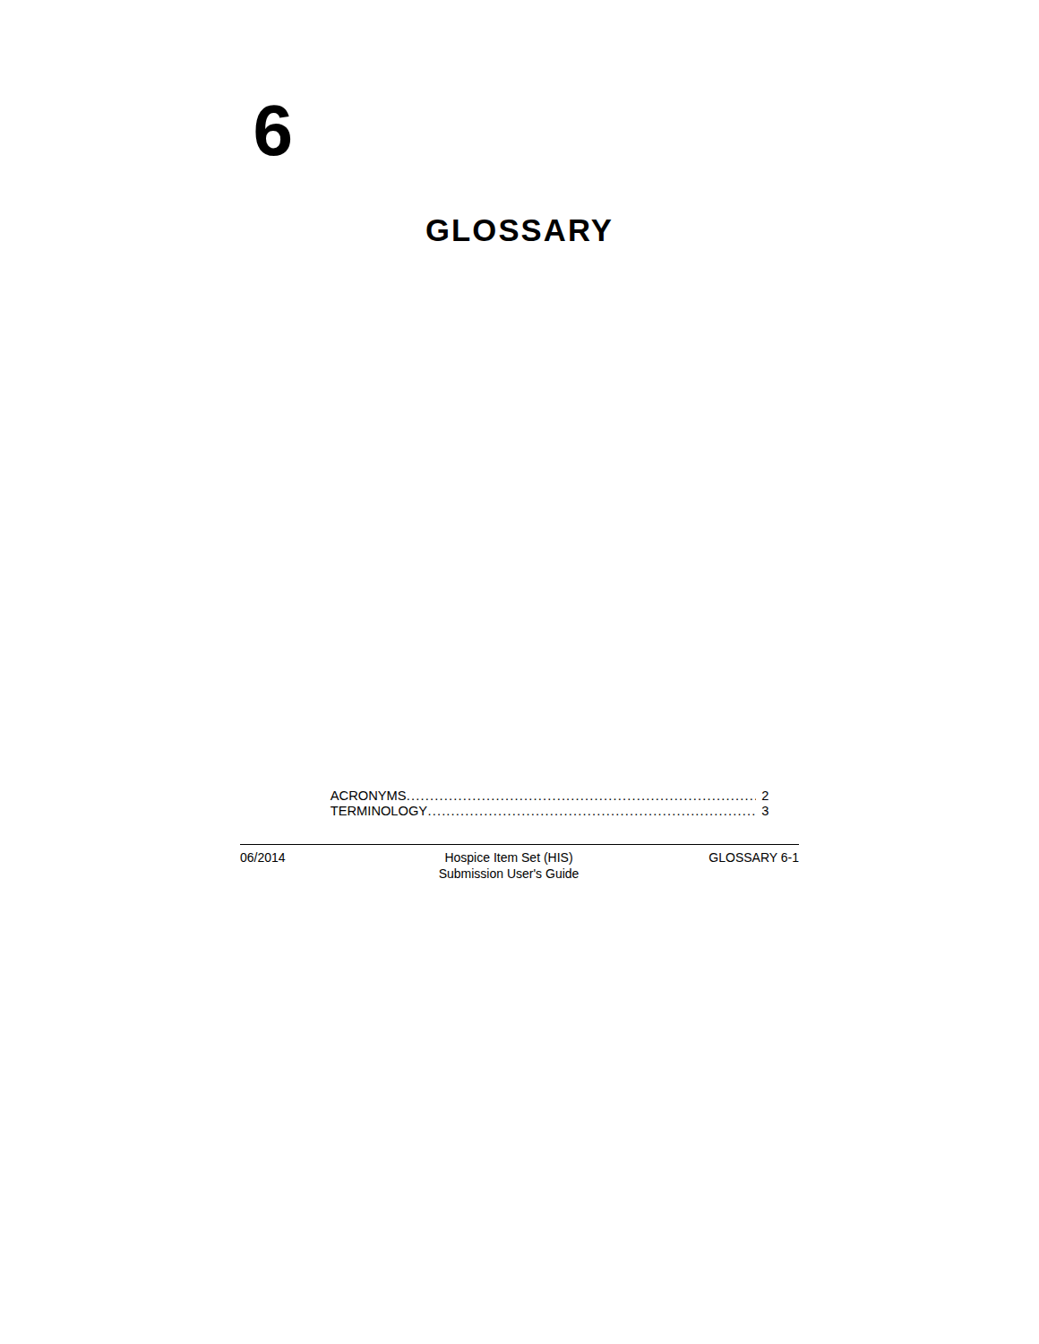6
GLOSSARY
ACRONYMS .................................................................................................................. 2
TERMINOLOGY ............................................................................................................. 3
06/2014
Hospice Item Set (HIS)
Submission User's Guide
GLOSSARY 6-1